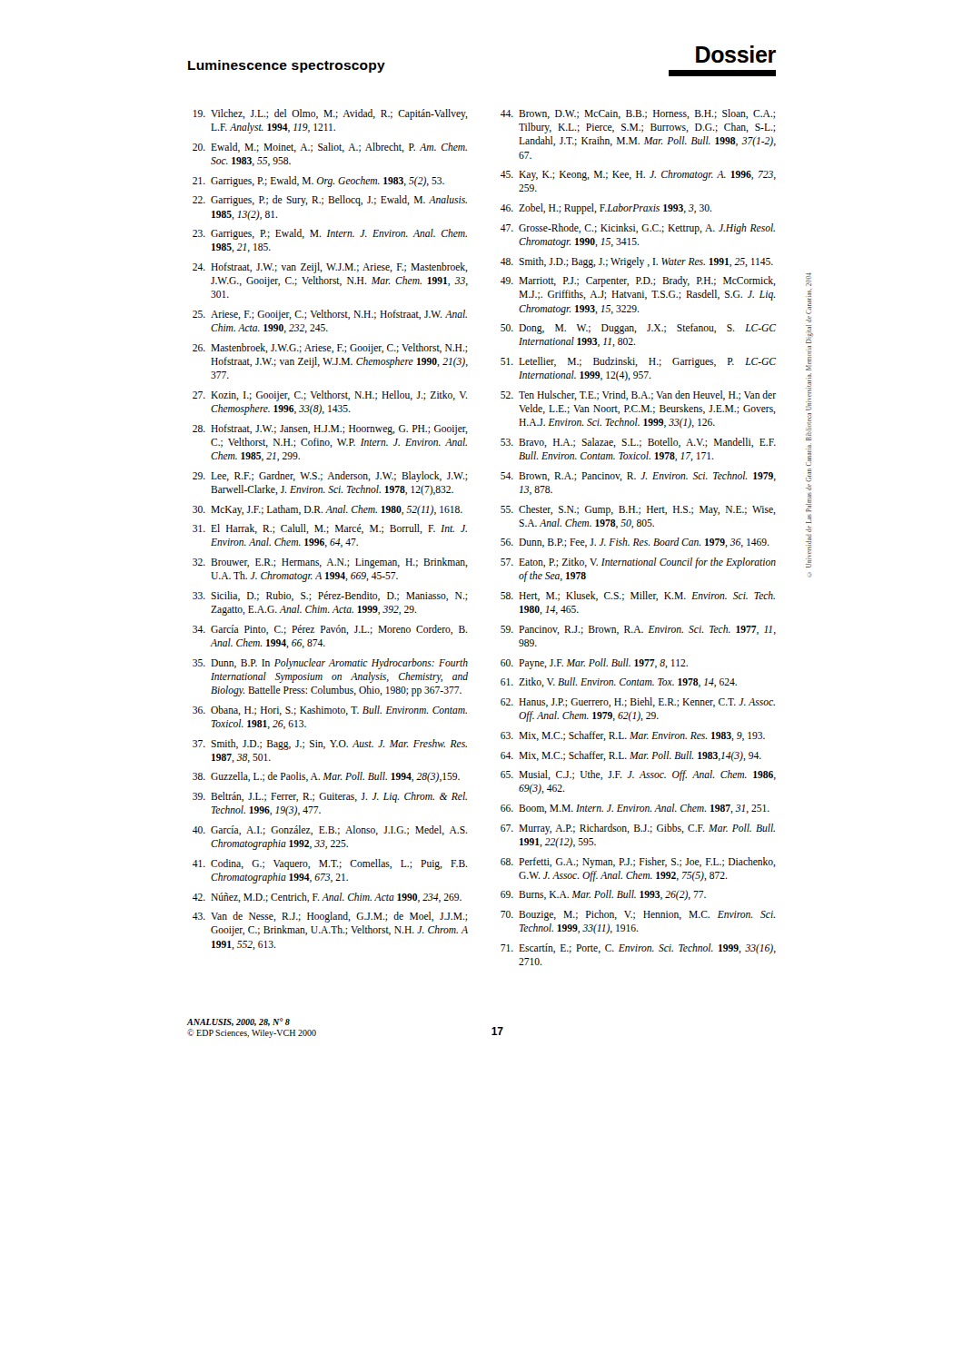Luminescence spectroscopy
Dossier
© Universidad de Las Palmas de Gran Canaria. Biblioteca Universitaria. Memoria Digital de Canarias, 2004
19. Vilchez, J.L.; del Olmo, M.; Avidad, R.; Capitán-Vallvey, L.F. Analyst. 1994, 119, 1211.
20. Ewald, M.; Moinet, A.; Saliot, A.; Albrecht, P. Am. Chem. Soc. 1983, 55, 958.
21. Garrigues, P.; Ewald, M. Org. Geochem. 1983, 5(2), 53.
22. Garrigues, P.; de Sury, R.; Bellocq, J.; Ewald, M. Analusis. 1985, 13(2), 81.
23. Garrigues, P.; Ewald, M. Intern. J. Environ. Anal. Chem. 1985, 21, 185.
24. Hofstraat, J.W.; van Zeijl, W.J.M.; Ariese, F.; Mastenbroek, J.W.G., Gooijer, C.; Velthorst, N.H. Mar. Chem. 1991, 33, 301.
25. Ariese, F.; Gooijer, C.; Velthorst, N.H.; Hofstraat, J.W. Anal. Chim. Acta. 1990, 232, 245.
26. Mastenbroek, J.W.G.; Ariese, F.; Gooijer, C.; Velthorst, N.H.; Hofstraat, J.W.; van Zeijl, W.J.M. Chemosphere 1990, 21(3), 377.
27. Kozin, I.; Gooijer, C.; Velthorst, N.H.; Hellou, J.; Zitko, V. Chemosphere. 1996, 33(8), 1435.
28. Hofstraat, J.W.; Jansen, H.J.M.; Hoornweg, G. PH.; Gooijer, C.; Velthorst, N.H.; Cofino, W.P. Intern. J. Environ. Anal. Chem. 1985, 21, 299.
29. Lee, R.F.; Gardner, W.S.; Anderson, J.W.; Blaylock, J.W.; Barwell-Clarke, J. Environ. Sci. Technol. 1978, 12(7),832.
30. McKay, J.F.; Latham, D.R. Anal. Chem. 1980, 52(11), 1618.
31. El Harrak, R.; Calull, M.; Marcé, M.; Borrull, F. Int. J. Environ. Anal. Chem. 1996, 64, 47.
32. Brouwer, E.R.; Hermans, A.N.; Lingeman, H.; Brinkman, U.A. Th. J. Chromatogr. A 1994, 669, 45-57.
33. Sicilia, D.; Rubio, S.; Pérez-Bendito, D.; Maniasso, N.; Zagatto, E.A.G. Anal. Chim. Acta. 1999, 392, 29.
34. García Pinto, C.; Pérez Pavón, J.L.; Moreno Cordero, B. Anal. Chem. 1994, 66, 874.
35. Dunn, B.P. In Polynuclear Aromatic Hydrocarbons: Fourth International Symposium on Analysis, Chemistry, and Biology. Battelle Press: Columbus, Ohio, 1980; pp 367-377.
36. Obana, H.; Hori, S.; Kashimoto, T. Bull. Environm. Contam. Toxicol. 1981, 26, 613.
37. Smith, J.D.; Bagg, J.; Sin, Y.O. Aust. J. Mar. Freshw. Res. 1987, 38, 501.
38. Guzzella, L.; de Paolis, A. Mar. Poll. Bull. 1994, 28(3),159.
39. Beltrán, J.L.; Ferrer, R.; Guiteras, J. J. Liq. Chrom. & Rel. Technol. 1996, 19(3), 477.
40. García, A.I.; González, E.B.; Alonso, J.I.G.; Medel, A.S. Chromatographia 1992, 33, 225.
41. Codina, G.; Vaquero, M.T.; Comellas, L.; Puig, F.B. Chromatographia 1994, 673, 21.
42. Núñez, M.D.; Centrich, F. Anal. Chim. Acta 1990, 234, 269.
43. Van de Nesse, R.J.; Hoogland, G.J.M.; de Moel, J.J.M.; Gooijer, C.; Brinkman, U.A.Th.; Velthorst, N.H. J. Chrom. A 1991, 552, 613.
44. Brown, D.W.; McCain, B.B.; Horness, B.H.; Sloan, C.A.; Tilbury, K.L.; Pierce, S.M.; Burrows, D.G.; Chan, S-L.; Landahl, J.T.; Kraihn, M.M. Mar. Poll. Bull. 1998, 37(1-2), 67.
45. Kay, K.; Keong, M.; Kee, H. J. Chromatogr. A. 1996, 723, 259.
46. Zobel, H.; Ruppel, F.LaborPraxis 1993, 3, 30.
47. Grosse-Rhode, C.; Kicinksi, G.C.; Kettrup, A. J.High Resol. Chromatogr. 1990, 15, 3415.
48. Smith, J.D.; Bagg, J.; Wrigely , I. Water Res. 1991, 25, 1145.
49. Marriott, P.J.; Carpenter, P.D.; Brady, P.H.; McCormick, M.J.;. Griffiths, A.J; Hatvani, T.S.G.; Rasdell, S.G. J. Liq. Chromatogr. 1993, 15, 3229.
50. Dong, M. W.; Duggan, J.X.; Stefanou, S. LC-GC International 1993, 11, 802.
51. Letellier, M.; Budzinski, H.; Garrigues, P. LC-GC International. 1999, 12(4), 957.
52. Ten Hulscher, T.E.; Vrind, B.A.; Van den Heuvel, H.; Van der Velde, L.E.; Van Noort, P.C.M.; Beurskens, J.E.M.; Govers, H.A.J. Environ. Sci. Technol. 1999, 33(1), 126.
53. Bravo, H.A.; Salazae, S.L.; Botello, A.V.; Mandelli, E.F. Bull. Environ. Contam. Toxicol. 1978, 17, 171.
54. Brown, R.A.; Pancinov, R. J. Environ. Sci. Technol. 1979, 13, 878.
55. Chester, S.N.; Gump, B.H.; Hert, H.S.; May, N.E.; Wise, S.A. Anal. Chem. 1978, 50, 805.
56. Dunn, B.P.; Fee, J. J. Fish. Res. Board Can. 1979, 36, 1469.
57. Eaton, P.; Zitko, V. International Council for the Exploration of the Sea, 1978
58. Hert, M.; Klusek, C.S.; Miller, K.M. Environ. Sci. Tech. 1980, 14, 465.
59. Pancinov, R.J.; Brown, R.A. Environ. Sci. Tech. 1977, 11, 989.
60. Payne, J.F. Mar. Poll. Bull. 1977, 8, 112.
61. Zitko, V. Bull. Environ. Contam. Tox. 1978, 14, 624.
62. Hanus, J.P.; Guerrero, H.; Biehl, E.R.; Kenner, C.T. J. Assoc. Off. Anal. Chem. 1979, 62(1), 29.
63. Mix, M.C.; Schaffer, R.L. Mar. Environ. Res. 1983, 9, 193.
64. Mix, M.C.; Schaffer, R.L. Mar. Poll. Bull. 1983,14(3), 94.
65. Musial, C.J.; Uthe, J.F. J. Assoc. Off. Anal. Chem. 1986, 69(3), 462.
66. Boom, M.M. Intern. J. Environ. Anal. Chem. 1987, 31, 251.
67. Murray, A.P.; Richardson, B.J.; Gibbs, C.F. Mar. Poll. Bull. 1991, 22(12), 595.
68. Perfetti, G.A.; Nyman, P.J.; Fisher, S.; Joe, F.L.; Diachenko, G.W. J. Assoc. Off. Anal. Chem. 1992, 75(5), 872.
69. Burns, K.A. Mar. Poll. Bull. 1993, 26(2), 77.
70. Bouzige, M.; Pichon, V.; Hennion, M.C. Environ. Sci. Technol. 1999, 33(11), 1916.
71. Escartín, E.; Porte, C. Environ. Sci. Technol. 1999, 33(16), 2710.
ANALUSIS, 2000, 28, N° 8
© EDP Sciences, Wiley-VCH 2000
17